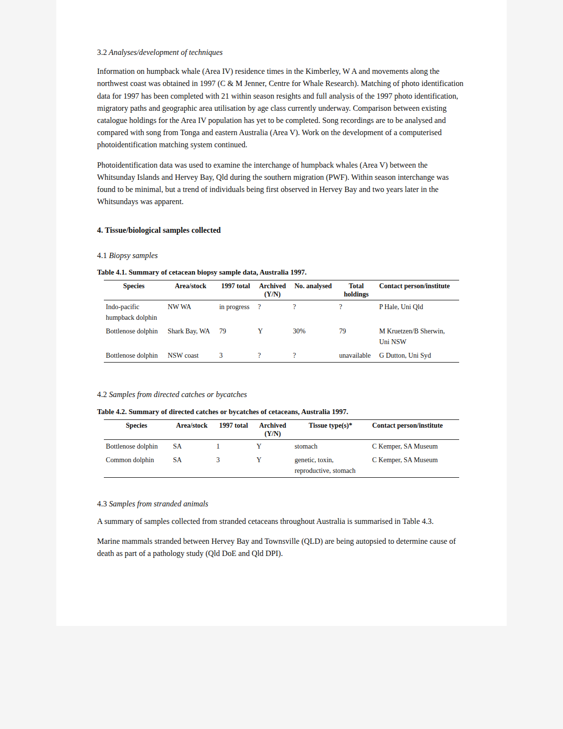3.2 Analyses/development of techniques
Information on humpback whale (Area IV) residence times in the Kimberley, W A and movements along the northwest coast was obtained in 1997 (C & M Jenner, Centre for Whale Research). Matching of photo identification data for 1997 has been completed with 21 within season resights and full analysis of the 1997 photo identification, migratory paths and geographic area utilisation by age class currently underway. Comparison between existing catalogue holdings for the Area IV population has yet to be completed. Song recordings are to be analysed and compared with song from Tonga and eastern Australia (Area V). Work on the development of a computerised photoidentification matching system continued.
Photoidentification data was used to examine the interchange of humpback whales (Area V) between the Whitsunday Islands and Hervey Bay, Qld during the southern migration (PWF). Within season interchange was found to be minimal, but a trend of individuals being first observed in Hervey Bay and two years later in the Whitsundays was apparent.
4. Tissue/biological samples collected
4.1 Biopsy samples
Table 4.1. Summary of cetacean biopsy sample data, Australia 1997.
| Species | Area/stock | 1997 total | Archived (Y/N) | No. analysed | Total holdings | Contact person/institute |
| --- | --- | --- | --- | --- | --- | --- |
| Indo-pacific humpback dolphin | NW WA | in progress | ? | ? | ? | P Hale, Uni Qld |
| Bottlenose dolphin | Shark Bay, WA | 79 | Y | 30% | 79 | M Kruetzen/B Sherwin, Uni NSW |
| Bottlenose dolphin | NSW coast | 3 | ? | ? | unavailable | G Dutton, Uni Syd |
4.2 Samples from directed catches or bycatches
Table 4.2. Summary of directed catches or bycatches of cetaceans, Australia 1997.
| Species | Area/stock | 1997 total | Archived (Y/N) | Tissue type(s)* | Contact person/institute |
| --- | --- | --- | --- | --- | --- |
| Bottlenose dolphin | SA | 1 | Y | stomach | C Kemper, SA Museum |
| Common dolphin | SA | 3 | Y | genetic, toxin, reproductive, stomach | C Kemper, SA Museum |
4.3 Samples from stranded animals
A summary of samples collected from stranded cetaceans throughout Australia is summarised in Table 4.3.
Marine mammals stranded between Hervey Bay and Townsville (QLD) are being autopsied to determine cause of death as part of a pathology study (Qld DoE and Qld DPI).